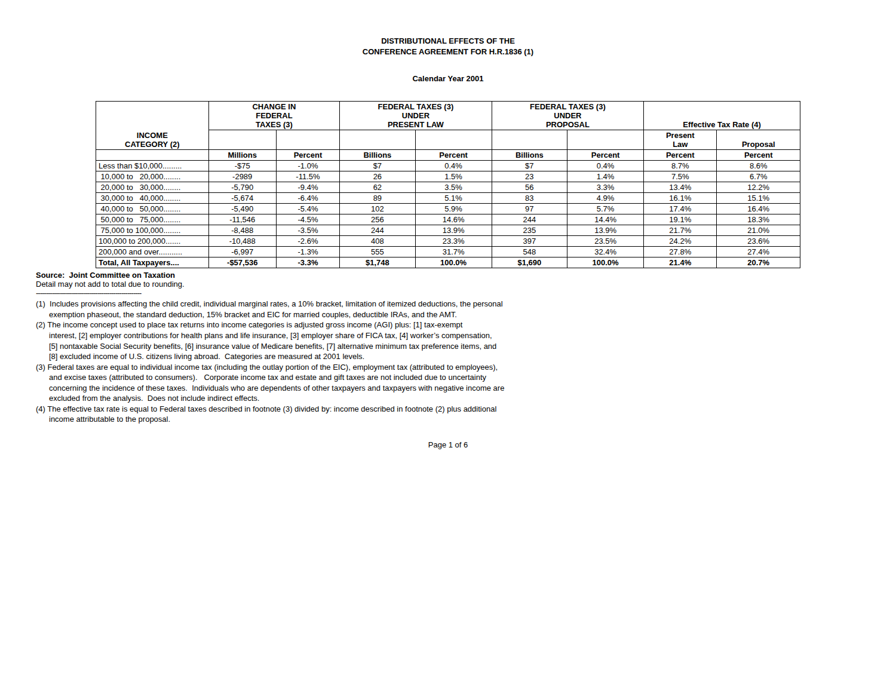DISTRIBUTIONAL EFFECTS OF THE
CONFERENCE AGREEMENT FOR H.R.1836 (1)
Calendar Year 2001
| INCOME CATEGORY (2) | CHANGE IN FEDERAL TAXES (3) | FEDERAL TAXES (3) UNDER PRESENT LAW | FEDERAL TAXES (3) UNDER PROPOSAL | Effective Tax Rate (4) |
| --- | --- | --- | --- | --- |
| | | | | | | Present Law | Proposal |
| | Millions | Percent | Billions | Percent | Billions | Percent | Percent | Percent |
| Less than $10,000......... | -$75 | -1.0% | $7 | 0.4% | $7 | 0.4% | 8.7% | 8.6% |
| 10,000 to 20,000........ | -2989 | -11.5% | 26 | 1.5% | 23 | 1.4% | 7.5% | 6.7% |
| 20,000 to 30,000........ | -5,790 | -9.4% | 62 | 3.5% | 56 | 3.3% | 13.4% | 12.2% |
| 30,000 to 40,000........ | -5,674 | -6.4% | 89 | 5.1% | 83 | 4.9% | 16.1% | 15.1% |
| 40,000 to 50,000........ | -5,490 | -5.4% | 102 | 5.9% | 97 | 5.7% | 17.4% | 16.4% |
| 50,000 to 75,000........ | -11,546 | -4.5% | 256 | 14.6% | 244 | 14.4% | 19.1% | 18.3% |
| 75,000 to 100,000........ | -8,488 | -3.5% | 244 | 13.9% | 235 | 13.9% | 21.7% | 21.0% |
| 100,000 to 200,000....... | -10,488 | -2.6% | 408 | 23.3% | 397 | 23.5% | 24.2% | 23.6% |
| 200,000 and over........... | -6,997 | -1.3% | 555 | 31.7% | 548 | 32.4% | 27.8% | 27.4% |
| Total, All Taxpayers.... | -$57,536 | -3.3% | $1,748 | 100.0% | $1,690 | 100.0% | 21.4% | 20.7% |
Source: Joint Committee on Taxation
Detail may not add to total due to rounding.
-----------------------------------------------------
(1) Includes provisions affecting the child credit, individual marginal rates, a 10% bracket, limitation of itemized deductions, the personal
exemption phaseout, the standard deduction, 15% bracket and EIC for married couples, deductible IRAs, and the AMT.
(2) The income concept used to place tax returns into income categories is adjusted gross income (AGI) plus: [1] tax-exempt
interest, [2] employer contributions for health plans and life insurance, [3] employer share of FICA tax, [4] worker’s compensation,
[5] nontaxable Social Security benefits, [6] insurance value of Medicare benefits, [7] alternative minimum tax preference items, and
[8] excluded income of U.S. citizens living abroad. Categories are measured at 2001 levels.
(3) Federal taxes are equal to individual income tax (including the outlay portion of the EIC), employment tax (attributed to employees),
and excise taxes (attributed to consumers). Corporate income tax and estate and gift taxes are not included due to uncertainty
concerning the incidence of these taxes. Individuals who are dependents of other taxpayers and taxpayers with negative income are
excluded from the analysis. Does not include indirect effects.
(4) The effective tax rate is equal to Federal taxes described in footnote (3) divided by: income described in footnote (2) plus additional
income attributable to the proposal.
Page 1 of 6